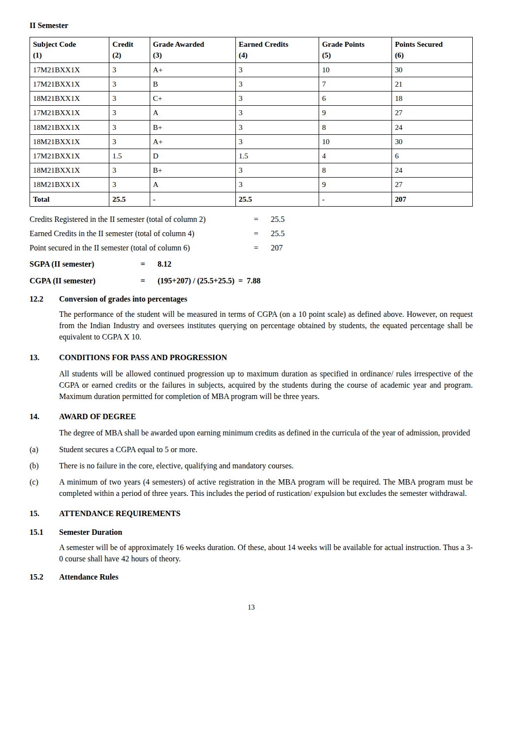II Semester
| Subject Code (1) | Credit (2) | Grade Awarded (3) | Earned Credits (4) | Grade Points (5) | Points Secured (6) |
| --- | --- | --- | --- | --- | --- |
| 17M21BXX1X | 3 | A+ | 3 | 10 | 30 |
| 17M21BXX1X | 3 | B | 3 | 7 | 21 |
| 18M21BXX1X | 3 | C+ | 3 | 6 | 18 |
| 17M21BXX1X | 3 | A | 3 | 9 | 27 |
| 18M21BXX1X | 3 | B+ | 3 | 8 | 24 |
| 18M21BXX1X | 3 | A+ | 3 | 10 | 30 |
| 17M21BXX1X | 1.5 | D | 1.5 | 4 | 6 |
| 18M21BXX1X | 3 | B+ | 3 | 8 | 24 |
| 18M21BXX1X | 3 | A | 3 | 9 | 27 |
| Total | 25.5 | - | 25.5 | - | 207 |
Credits Registered in the II semester (total of column 2)=25.5
Earned Credits in the II semester (total of column 4)=25.5
Point secured in the II semester (total of column 6)=207
SGPA (II semester)=8.12
CGPA (II semester)=(195+207) / (25.5+25.5) = 7.88
12.2 Conversion of grades into percentages
The performance of the student will be measured in terms of CGPA (on a 10 point scale) as defined above. However, on request from the Indian Industry and oversees institutes querying on percentage obtained by students, the equated percentage shall be equivalent to CGPA X 10.
13. CONDITIONS FOR PASS AND PROGRESSION
All students will be allowed continued progression up to maximum duration as specified in ordinance/ rules irrespective of the CGPA or earned credits or the failures in subjects, acquired by the students during the course of academic year and program. Maximum duration permitted for completion of MBA program will be three years.
14. AWARD OF DEGREE
The degree of MBA shall be awarded upon earning minimum credits as defined in the curricula of the year of admission, provided
(a) Student secures a CGPA equal to 5 or more.
(b) There is no failure in the core, elective, qualifying and mandatory courses.
(c) A minimum of two years (4 semesters) of active registration in the MBA program will be required. The MBA program must be completed within a period of three years. This includes the period of rustication/ expulsion but excludes the semester withdrawal.
15. ATTENDANCE REQUIREMENTS
15.1 Semester Duration
A semester will be of approximately 16 weeks duration. Of these, about 14 weeks will be available for actual instruction. Thus a 3-0 course shall have 42 hours of theory.
15.2 Attendance Rules
13